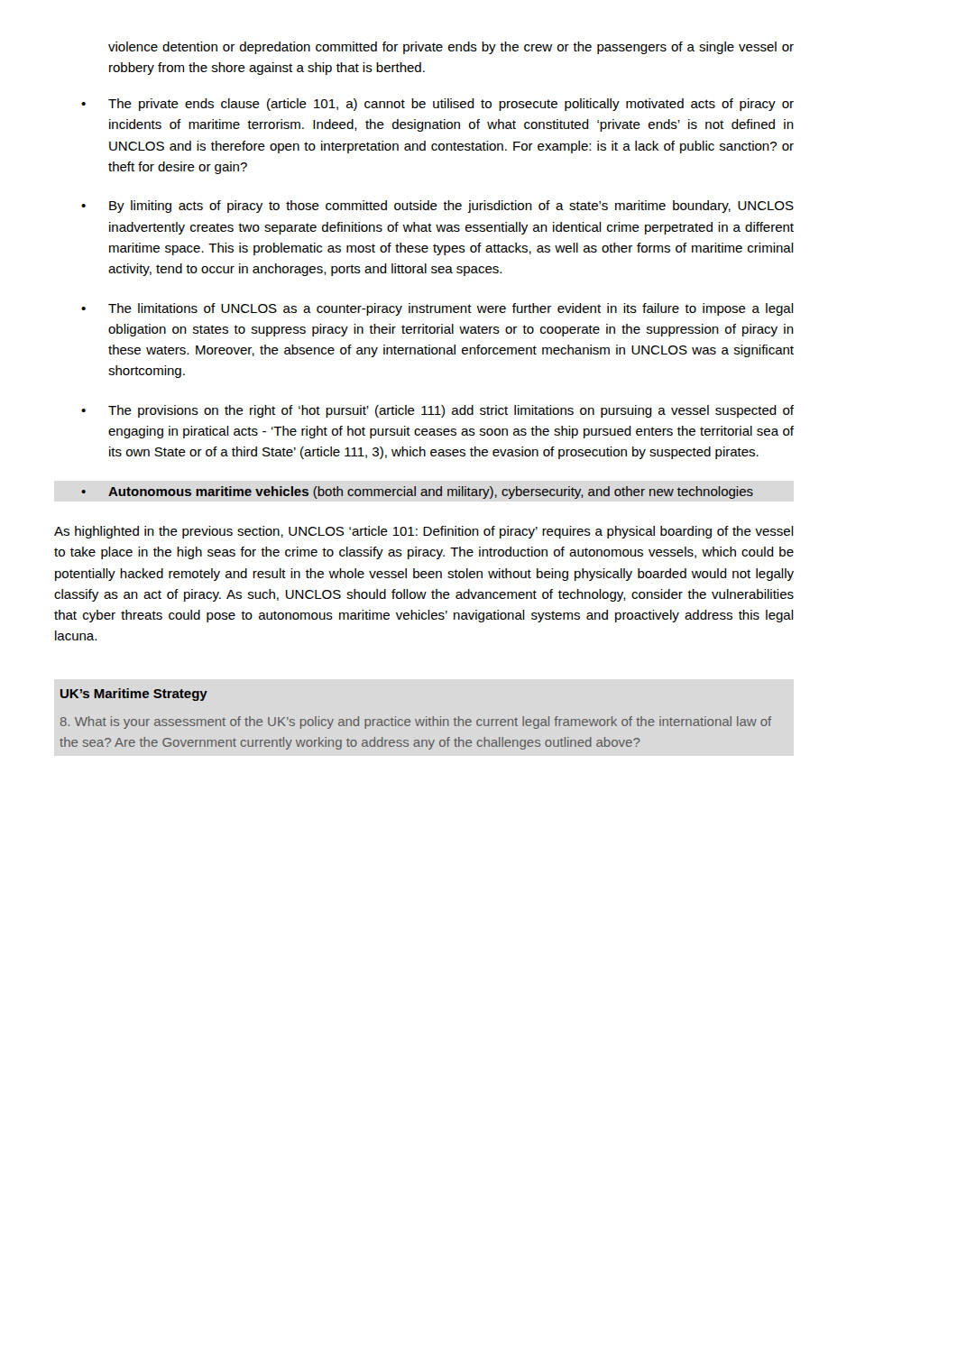violence detention or depredation committed for private ends by the crew or the passengers of a single vessel or robbery from the shore against a ship that is berthed.
The private ends clause (article 101, a) cannot be utilised to prosecute politically motivated acts of piracy or incidents of maritime terrorism. Indeed, the designation of what constituted ‘private ends’ is not defined in UNCLOS and is therefore open to interpretation and contestation. For example: is it a lack of public sanction? or theft for desire or gain?
By limiting acts of piracy to those committed outside the jurisdiction of a state’s maritime boundary, UNCLOS inadvertently creates two separate definitions of what was essentially an identical crime perpetrated in a different maritime space. This is problematic as most of these types of attacks, as well as other forms of maritime criminal activity, tend to occur in anchorages, ports and littoral sea spaces.
The limitations of UNCLOS as a counter-piracy instrument were further evident in its failure to impose a legal obligation on states to suppress piracy in their territorial waters or to cooperate in the suppression of piracy in these waters. Moreover, the absence of any international enforcement mechanism in UNCLOS was a significant shortcoming.
The provisions on the right of ‘hot pursuit’ (article 111) add strict limitations on pursuing a vessel suspected of engaging in piratical acts - ‘The right of hot pursuit ceases as soon as the ship pursued enters the territorial sea of its own State or of a third State’ (article 111, 3), which eases the evasion of prosecution by suspected pirates.
Autonomous maritime vehicles (both commercial and military), cybersecurity, and other new technologies
As highlighted in the previous section, UNCLOS ‘article 101: Definition of piracy’ requires a physical boarding of the vessel to take place in the high seas for the crime to classify as piracy. The introduction of autonomous vessels, which could be potentially hacked remotely and result in the whole vessel been stolen without being physically boarded would not legally classify as an act of piracy. As such, UNCLOS should follow the advancement of technology, consider the vulnerabilities that cyber threats could pose to autonomous maritime vehicles’ navigational systems and proactively address this legal lacuna.
UK’s Maritime Strategy
8. What is your assessment of the UK’s policy and practice within the current legal framework of the international law of the sea? Are the Government currently working to address any of the challenges outlined above?